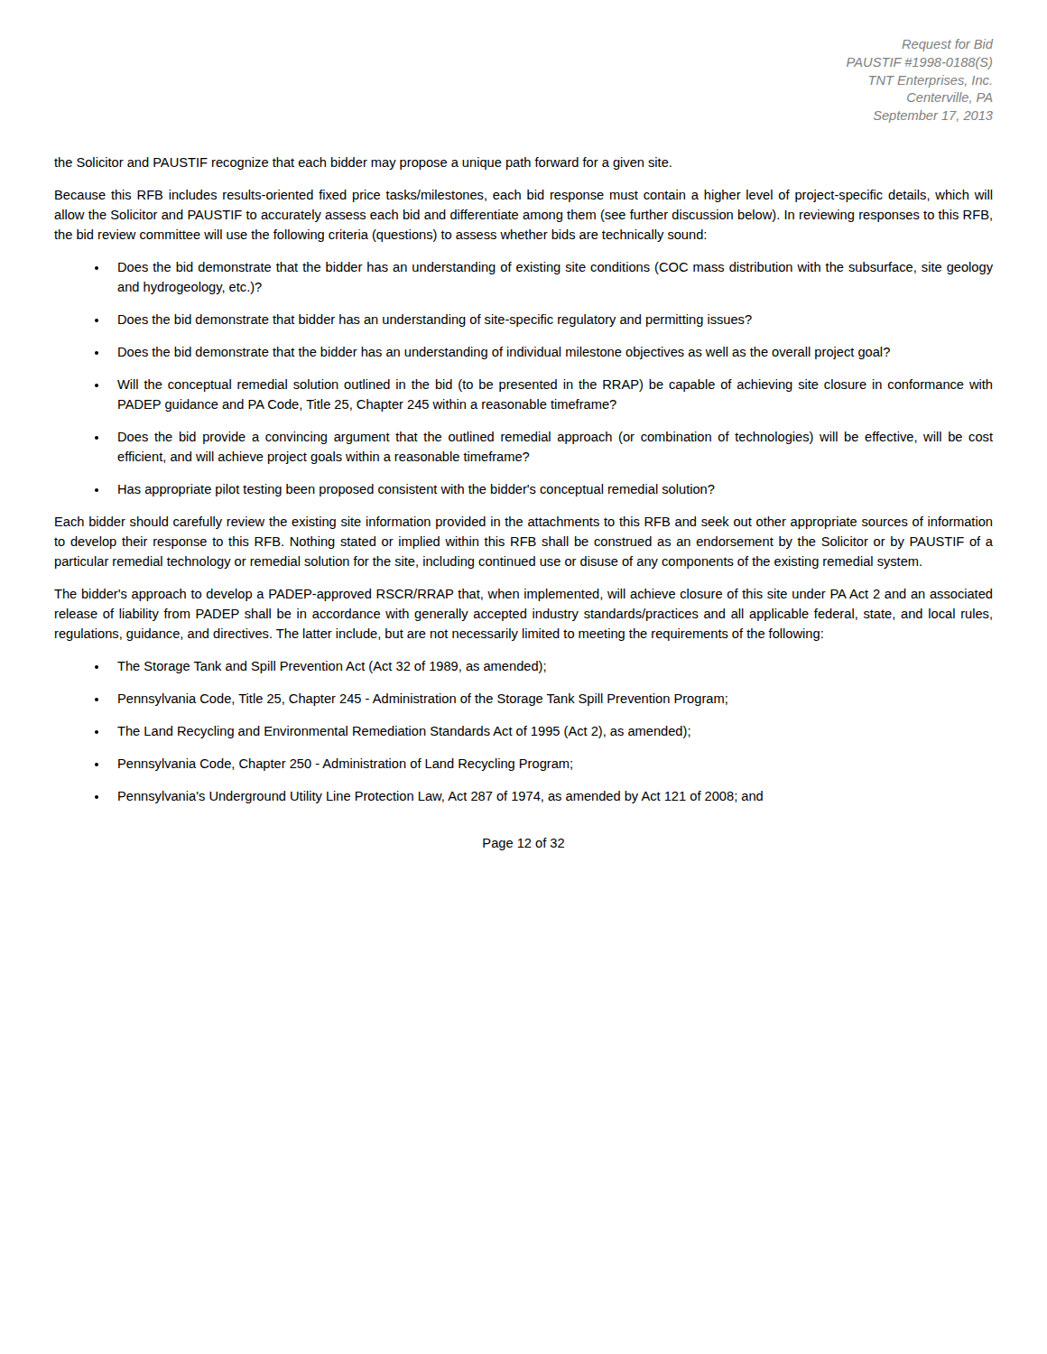Request for Bid
PAUSTIF #1998-0188(S)
TNT Enterprises, Inc.
Centerville, PA
September 17, 2013
the Solicitor and PAUSTIF recognize that each bidder may propose a unique path forward for a given site.
Because this RFB includes results-oriented fixed price tasks/milestones, each bid response must contain a higher level of project-specific details, which will allow the Solicitor and PAUSTIF to accurately assess each bid and differentiate among them (see further discussion below). In reviewing responses to this RFB, the bid review committee will use the following criteria (questions) to assess whether bids are technically sound:
Does the bid demonstrate that the bidder has an understanding of existing site conditions (COC mass distribution with the subsurface, site geology and hydrogeology, etc.)?
Does the bid demonstrate that bidder has an understanding of site-specific regulatory and permitting issues?
Does the bid demonstrate that the bidder has an understanding of individual milestone objectives as well as the overall project goal?
Will the conceptual remedial solution outlined in the bid (to be presented in the RRAP) be capable of achieving site closure in conformance with PADEP guidance and PA Code, Title 25, Chapter 245 within a reasonable timeframe?
Does the bid provide a convincing argument that the outlined remedial approach (or combination of technologies) will be effective, will be cost efficient, and will achieve project goals within a reasonable timeframe?
Has appropriate pilot testing been proposed consistent with the bidder's conceptual remedial solution?
Each bidder should carefully review the existing site information provided in the attachments to this RFB and seek out other appropriate sources of information to develop their response to this RFB. Nothing stated or implied within this RFB shall be construed as an endorsement by the Solicitor or by PAUSTIF of a particular remedial technology or remedial solution for the site, including continued use or disuse of any components of the existing remedial system.
The bidder's approach to develop a PADEP-approved RSCR/RRAP that, when implemented, will achieve closure of this site under PA Act 2 and an associated release of liability from PADEP shall be in accordance with generally accepted industry standards/practices and all applicable federal, state, and local rules, regulations, guidance, and directives. The latter include, but are not necessarily limited to meeting the requirements of the following:
The Storage Tank and Spill Prevention Act (Act 32 of 1989, as amended);
Pennsylvania Code, Title 25, Chapter 245 - Administration of the Storage Tank Spill Prevention Program;
The Land Recycling and Environmental Remediation Standards Act of 1995 (Act 2), as amended);
Pennsylvania Code, Chapter 250 - Administration of Land Recycling Program;
Pennsylvania's Underground Utility Line Protection Law, Act 287 of 1974, as amended by Act 121 of 2008; and
Page 12 of 32